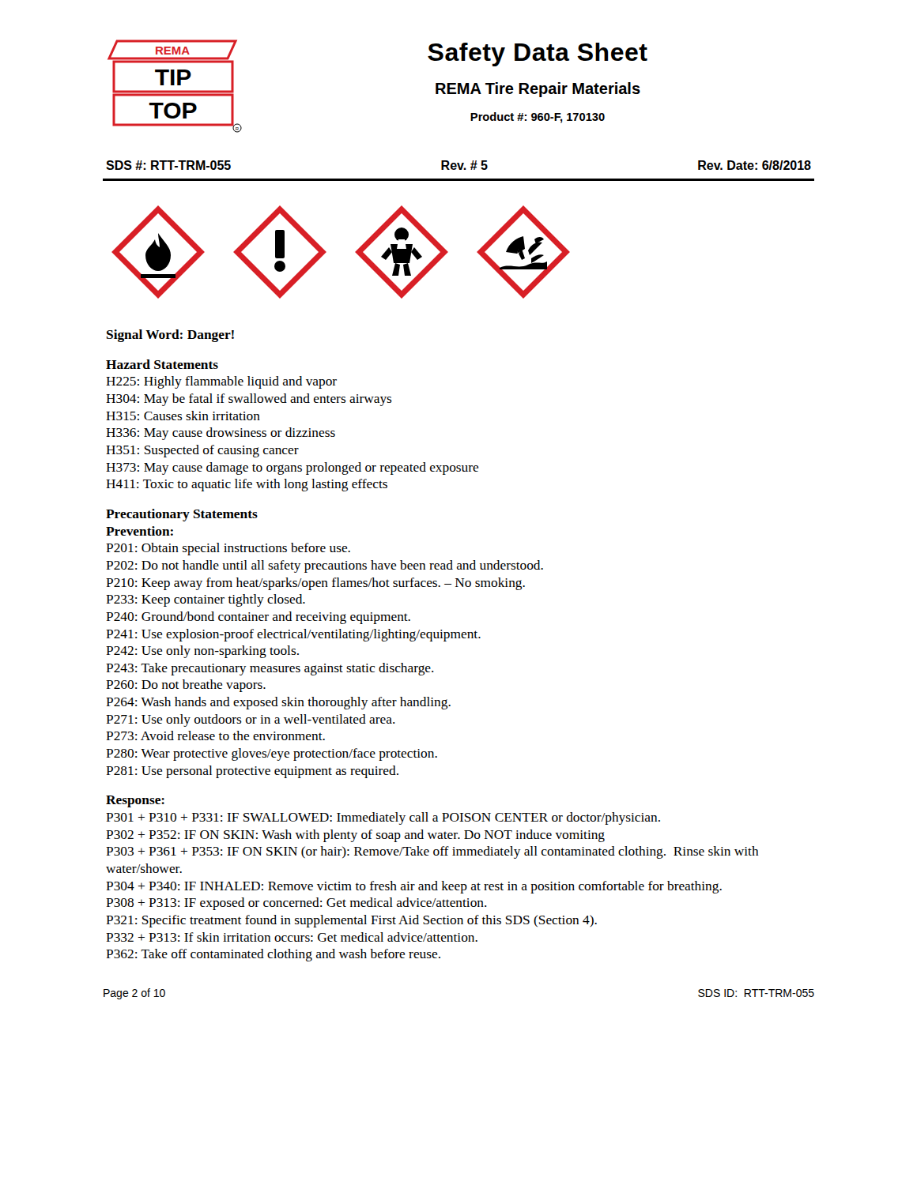REMA TIP TOP R
Safety Data Sheet
REMA Tire Repair Materials
Product #: 960-F, 170130
SDS #: RTT-TRM-055 Rev. # 5 Rev. Date: 6/8/2018
Signal Word: Danger!
Hazard Statements
H225: Highly flammable liquid and vapor
H304: May be fatal if swallowed and enters airways
H315: Causes skin irritation
H336: May cause drowsiness or dizziness
H351: Suspected of causing cancer
H373: May cause damage to organs prolonged or repeated exposure
H411: Toxic to aquatic life with long lasting effects
Precautionary Statements
Prevention:
P201: Obtain special instructions before use.
P202: Do not handle until all safety precautions have been read and understood.
P210: Keep away from heat/sparks/open flames/hot surfaces. – No smoking.
P233: Keep container tightly closed.
P240: Ground/bond container and receiving equipment.
P241: Use explosion-proof electrical/ventilating/lighting/equipment.
P242: Use only non-sparking tools.
P243: Take precautionary measures against static discharge.
P260: Do not breathe vapors.
P264: Wash hands and exposed skin thoroughly after handling.
P271: Use only outdoors or in a well-ventilated area.
P273: Avoid release to the environment.
P280: Wear protective gloves/eye protection/face protection.
P281: Use personal protective equipment as required.
Response:
P301 + P310 + P331: IF SWALLOWED: Immediately call a POISON CENTER or doctor/physician.
P302 + P352: IF ON SKIN: Wash with plenty of soap and water. Do NOT induce vomiting
P303 + P361 + P353: IF ON SKIN (or hair): Remove/Take off immediately all contaminated clothing. Rinse skin with water/shower.
P304 + P340: IF INHALED: Remove victim to fresh air and keep at rest in a position comfortable for breathing.
P308 + P313: IF exposed or concerned: Get medical advice/attention.
P321: Specific treatment found in supplemental First Aid Section of this SDS (Section 4).
P332 + P313: If skin irritation occurs: Get medical advice/attention.
P362: Take off contaminated clothing and wash before reuse.
Page 2 of 10 SDS ID: RTT-TRM-055